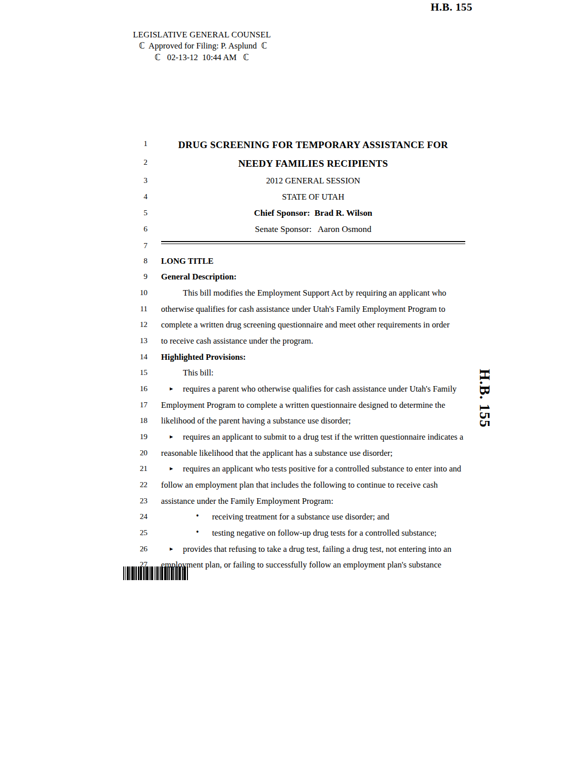H.B. 155
LEGISLATIVE GENERAL COUNSEL
ℂ Approved for Filing: P. Asplund ℂ
ℂ 02-13-12 10:44 AM ℂ
H.B. 155
1
DRUG SCREENING FOR TEMPORARY ASSISTANCE FOR
2
NEEDY FAMILIES RECIPIENTS
3
2012 GENERAL SESSION
4
STATE OF UTAH
5
Chief Sponsor: Brad R. Wilson
6
Senate Sponsor: Aaron Osmond
7
8
LONG TITLE
9
General Description:
10
This bill modifies the Employment Support Act by requiring an applicant who
11
otherwise qualifies for cash assistance under Utah's Family Employment Program to
12
complete a written drug screening questionnaire and meet other requirements in order
13
to receive cash assistance under the program.
14
Highlighted Provisions:
15
This bill:
16
requires a parent who otherwise qualifies for cash assistance under Utah's Family
17
Employment Program to complete a written questionnaire designed to determine the
18
likelihood of the parent having a substance use disorder;
19
requires an applicant to submit to a drug test if the written questionnaire indicates a
20
reasonable likelihood that the applicant has a substance use disorder;
21
requires an applicant who tests positive for a controlled substance to enter into and
22
follow an employment plan that includes the following to continue to receive cash
23
assistance under the Family Employment Program:
24
receiving treatment for a substance use disorder; and
25
testing negative on follow-up drug tests for a controlled substance;
26
provides that refusing to take a drug test, failing a drug test, not entering into an
27
employment plan, or failing to successfully follow an employment plan's substance